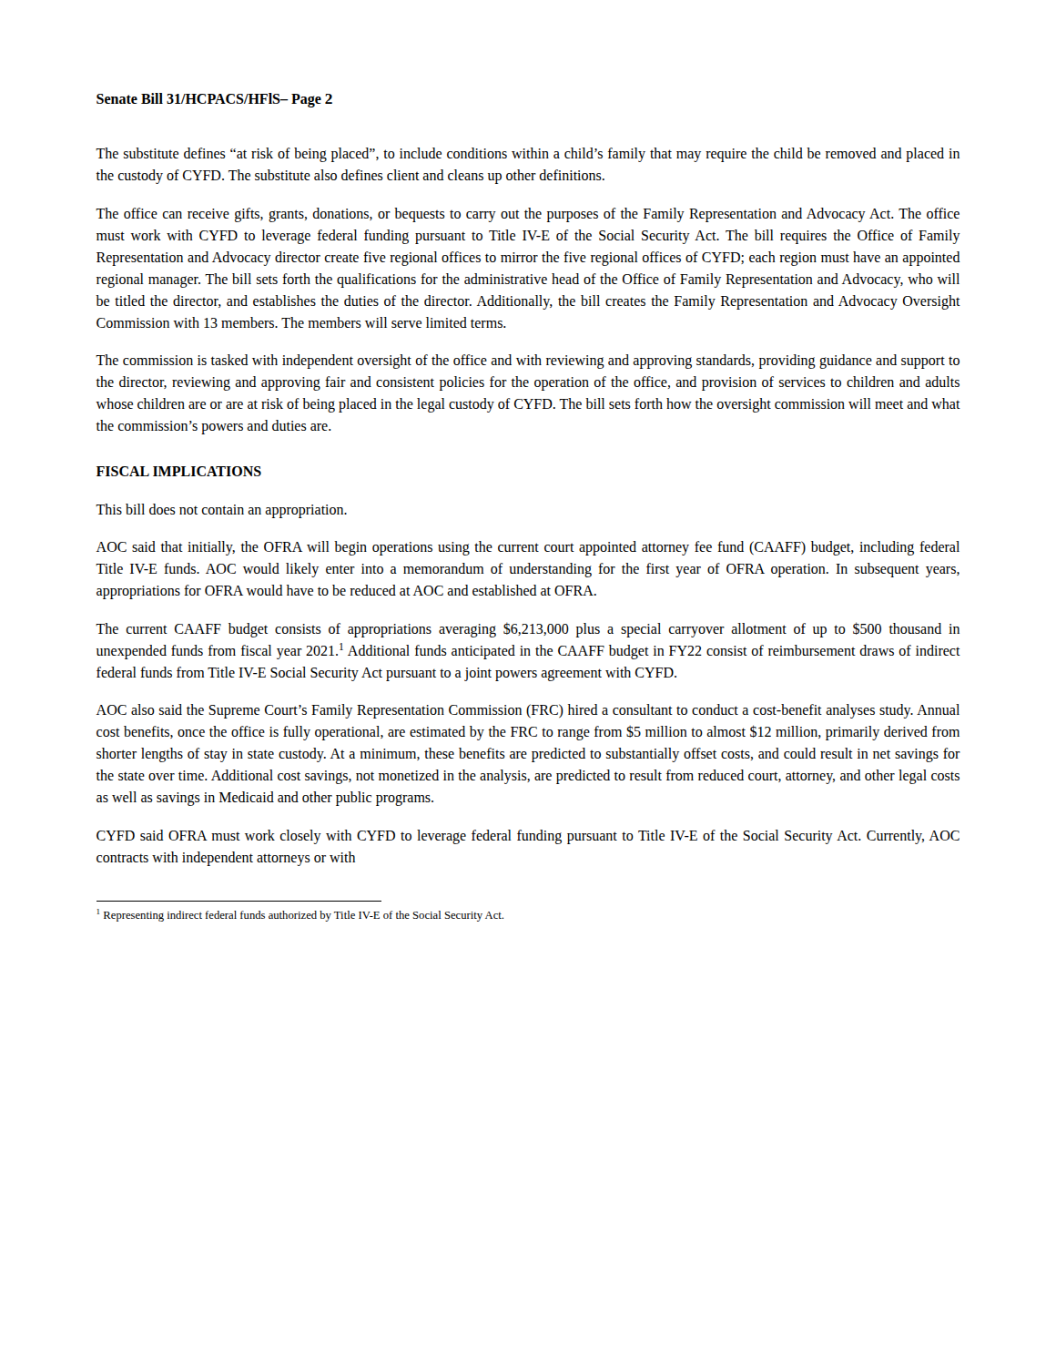Senate Bill 31/HCPACS/HFlS– Page 2
The substitute defines “at risk of being placed”, to include conditions within a child’s family that may require the child be removed and placed in the custody of CYFD. The substitute also defines client and cleans up other definitions.
The office can receive gifts, grants, donations, or bequests to carry out the purposes of the Family Representation and Advocacy Act. The office must work with CYFD to leverage federal funding pursuant to Title IV-E of the Social Security Act. The bill requires the Office of Family Representation and Advocacy director create five regional offices to mirror the five regional offices of CYFD; each region must have an appointed regional manager. The bill sets forth the qualifications for the administrative head of the Office of Family Representation and Advocacy, who will be titled the director, and establishes the duties of the director. Additionally, the bill creates the Family Representation and Advocacy Oversight Commission with 13 members. The members will serve limited terms.
The commission is tasked with independent oversight of the office and with reviewing and approving standards, providing guidance and support to the director, reviewing and approving fair and consistent policies for the operation of the office, and provision of services to children and adults whose children are or are at risk of being placed in the legal custody of CYFD. The bill sets forth how the oversight commission will meet and what the commission’s powers and duties are.
FISCAL IMPLICATIONS
This bill does not contain an appropriation.
AOC said that initially, the OFRA will begin operations using the current court appointed attorney fee fund (CAAFF) budget, including federal Title IV-E funds. AOC would likely enter into a memorandum of understanding for the first year of OFRA operation. In subsequent years, appropriations for OFRA would have to be reduced at AOC and established at OFRA.
The current CAAFF budget consists of appropriations averaging $6,213,000 plus a special carryover allotment of up to $500 thousand in unexpended funds from fiscal year 2021.1 Additional funds anticipated in the CAAFF budget in FY22 consist of reimbursement draws of indirect federal funds from Title IV-E Social Security Act pursuant to a joint powers agreement with CYFD.
AOC also said the Supreme Court’s Family Representation Commission (FRC) hired a consultant to conduct a cost-benefit analyses study. Annual cost benefits, once the office is fully operational, are estimated by the FRC to range from $5 million to almost $12 million, primarily derived from shorter lengths of stay in state custody. At a minimum, these benefits are predicted to substantially offset costs, and could result in net savings for the state over time. Additional cost savings, not monetized in the analysis, are predicted to result from reduced court, attorney, and other legal costs as well as savings in Medicaid and other public programs.
CYFD said OFRA must work closely with CYFD to leverage federal funding pursuant to Title IV-E of the Social Security Act. Currently, AOC contracts with independent attorneys or with
1 Representing indirect federal funds authorized by Title IV-E of the Social Security Act.